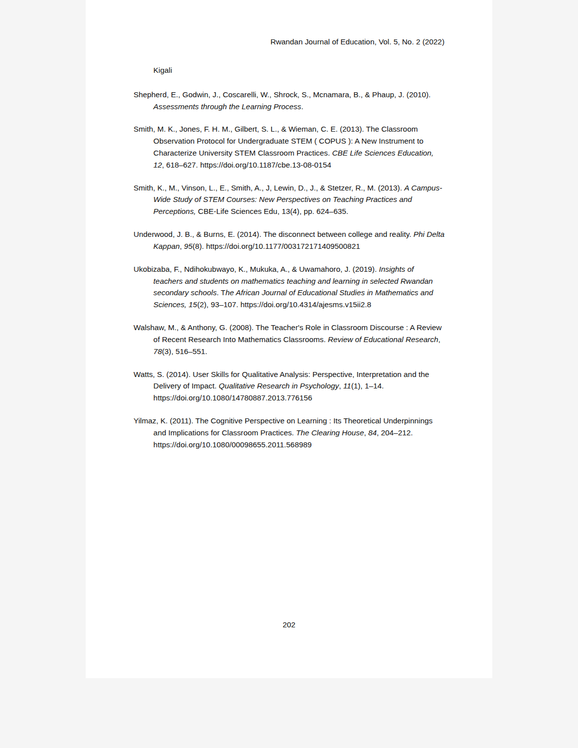Rwandan Journal of Education, Vol. 5, No. 2 (2022)
Kigali
Shepherd, E., Godwin, J., Coscarelli, W., Shrock, S., Mcnamara, B., & Phaup, J. (2010). Assessments through the Learning Process.
Smith, M. K., Jones, F. H. M., Gilbert, S. L., & Wieman, C. E. (2013). The Classroom Observation Protocol for Undergraduate STEM ( COPUS ): A New Instrument to Characterize University STEM Classroom Practices. CBE Life Sciences Education, 12, 618–627. https://doi.org/10.1187/cbe.13-08-0154
Smith, K., M., Vinson, L., E., Smith, A., J, Lewin, D., J., & Stetzer, R., M. (2013). A Campus-Wide Study of STEM Courses: New Perspectives on Teaching Practices and Perceptions, CBE-Life Sciences Edu, 13(4), pp. 624–635.
Underwood, J. B., & Burns, E. (2014). The disconnect between college and reality. Phi Delta Kappan, 95(8). https://doi.org/10.1177/003172171409500821
Ukobizaba, F., Ndihokubwayo, K., Mukuka, A., & Uwamahoro, J. (2019). Insights of teachers and students on mathematics teaching and learning in selected Rwandan secondary schools. The African Journal of Educational Studies in Mathematics and Sciences, 15(2), 93–107. https://doi.org/10.4314/ajesms.v15ii2.8
Walshaw, M., & Anthony, G. (2008). The Teacher's Role in Classroom Discourse : A Review of Recent Research Into Mathematics Classrooms. Review of Educational Research, 78(3), 516–551.
Watts, S. (2014). User Skills for Qualitative Analysis: Perspective, Interpretation and the Delivery of Impact. Qualitative Research in Psychology, 11(1), 1–14. https://doi.org/10.1080/14780887.2013.776156
Yilmaz, K. (2011). The Cognitive Perspective on Learning : Its Theoretical Underpinnings and Implications for Classroom Practices. The Clearing House, 84, 204–212. https://doi.org/10.1080/00098655.2011.568989
202